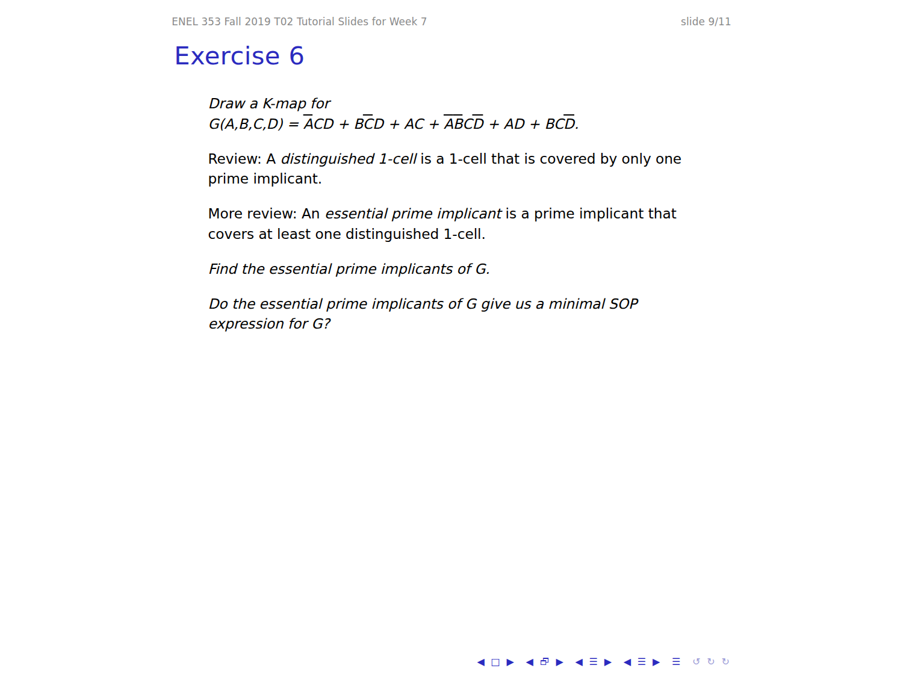ENEL 353 Fall 2019 T02 Tutorial Slides for Week 7
slide 9/11
Exercise 6
Draw a K-map for
G(A,B,C,D) = ACD + BCD + AC + ABCD + AD + BCD.
Review: A distinguished 1-cell is a 1-cell that is covered by only one prime implicant.
More review: An essential prime implicant is a prime implicant that covers at least one distinguished 1-cell.
Find the essential prime implicants of G.
Do the essential prime implicants of G give us a minimal SOP expression for G?
◀ □ ▶ ◀ 🗗 ▶ ◀ ☰ ▶ ◀ ☰ ▶ ☰ ↺ ↻ ↻